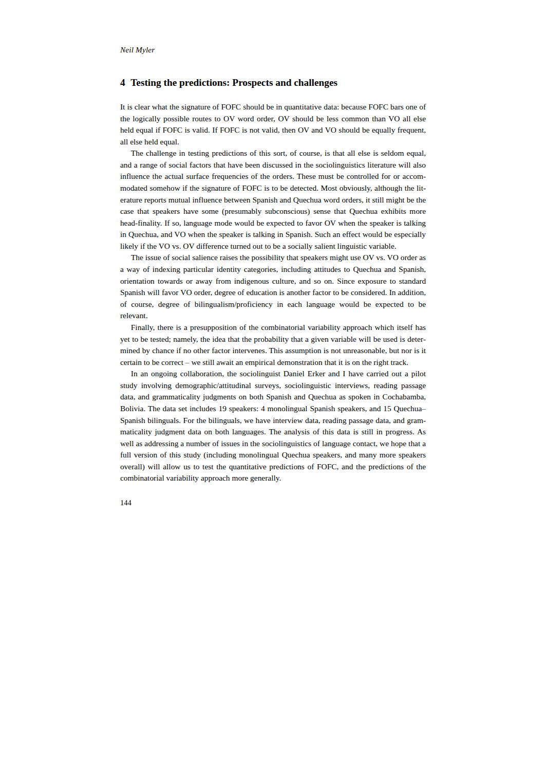Neil Myler
4 Testing the predictions: Prospects and challenges
It is clear what the signature of FOFC should be in quantitative data: because FOFC bars one of the logically possible routes to OV word order, OV should be less common than VO all else held equal if FOFC is valid. If FOFC is not valid, then OV and VO should be equally frequent, all else held equal.
The challenge in testing predictions of this sort, of course, is that all else is seldom equal, and a range of social factors that have been discussed in the sociolinguistics literature will also influence the actual surface frequencies of the orders. These must be controlled for or accommodated somehow if the signature of FOFC is to be detected. Most obviously, although the literature reports mutual influence between Spanish and Quechua word orders, it still might be the case that speakers have some (presumably subconscious) sense that Quechua exhibits more head-finality. If so, language mode would be expected to favor OV when the speaker is talking in Quechua, and VO when the speaker is talking in Spanish. Such an effect would be especially likely if the VO vs. OV difference turned out to be a socially salient linguistic variable.
The issue of social salience raises the possibility that speakers might use OV vs. VO order as a way of indexing particular identity categories, including attitudes to Quechua and Spanish, orientation towards or away from indigenous culture, and so on. Since exposure to standard Spanish will favor VO order, degree of education is another factor to be considered. In addition, of course, degree of bilingualism/proficiency in each language would be expected to be relevant.
Finally, there is a presupposition of the combinatorial variability approach which itself has yet to be tested; namely, the idea that the probability that a given variable will be used is determined by chance if no other factor intervenes. This assumption is not unreasonable, but nor is it certain to be correct – we still await an empirical demonstration that it is on the right track.
In an ongoing collaboration, the sociolinguist Daniel Erker and I have carried out a pilot study involving demographic/attitudinal surveys, sociolinguistic interviews, reading passage data, and grammaticality judgments on both Spanish and Quechua as spoken in Cochabamba, Bolivia. The data set includes 19 speakers: 4 monolingual Spanish speakers, and 15 Quechua–Spanish bilinguals. For the bilinguals, we have interview data, reading passage data, and grammaticality judgment data on both languages. The analysis of this data is still in progress. As well as addressing a number of issues in the sociolinguistics of language contact, we hope that a full version of this study (including monolingual Quechua speakers, and many more speakers overall) will allow us to test the quantitative predictions of FOFC, and the predictions of the combinatorial variability approach more generally.
144